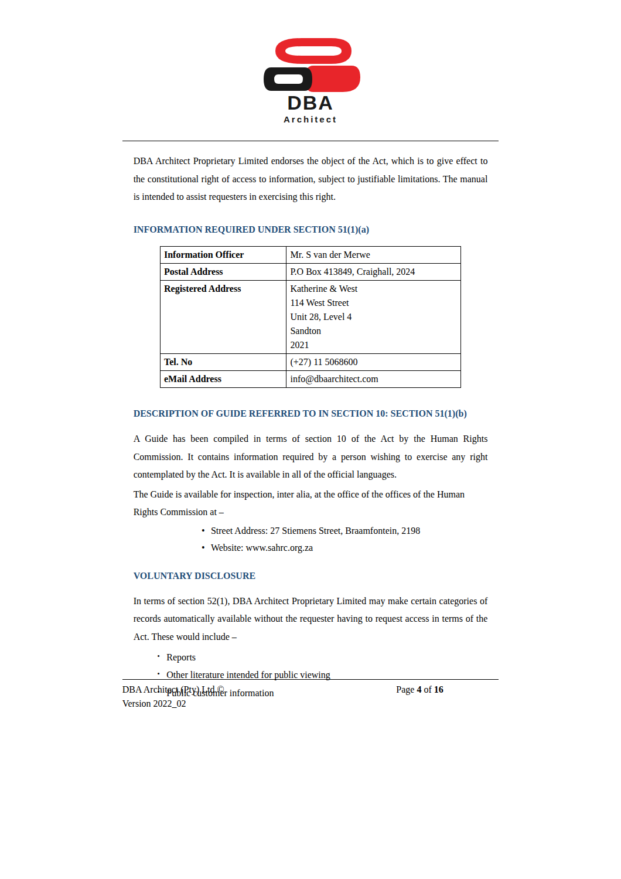DBA Architect
DBA Architect Proprietary Limited endorses the object of the Act, which is to give effect to the constitutional right of access to information, subject to justifiable limitations. The manual is intended to assist requesters in exercising this right.
INFORMATION REQUIRED UNDER SECTION 51(1)(a)
| Information Officer | Mr. S van der Merwe |
| Postal Address | P.O Box 413849, Craighall, 2024 |
| Registered Address | Katherine & West 114 West Street Unit 28, Level 4 Sandton 2021 |
| Tel. No | (+27) 11 5068600 |
| eMail Address | info@dbaarchitect.com |
DESCRIPTION OF GUIDE REFERRED TO IN SECTION 10: SECTION 51(1)(b)
A Guide has been compiled in terms of section 10 of the Act by the Human Rights Commission. It contains information required by a person wishing to exercise any right contemplated by the Act. It is available in all of the official languages.
The Guide is available for inspection, inter alia, at the office of the offices of the Human Rights Commission at –
Street Address: 27 Stiemens Street, Braamfontein, 2198
Website: www.sahrc.org.za
VOLUNTARY DISCLOSURE
In terms of section 52(1), DBA Architect Proprietary Limited may make certain categories of records automatically available without the requester having to request access in terms of the Act. These would include –
Reports
Other literature intended for public viewing
Public customer information
DBA Architect (Pty) Ltd ©
Version 2022_02
Page 4 of 16